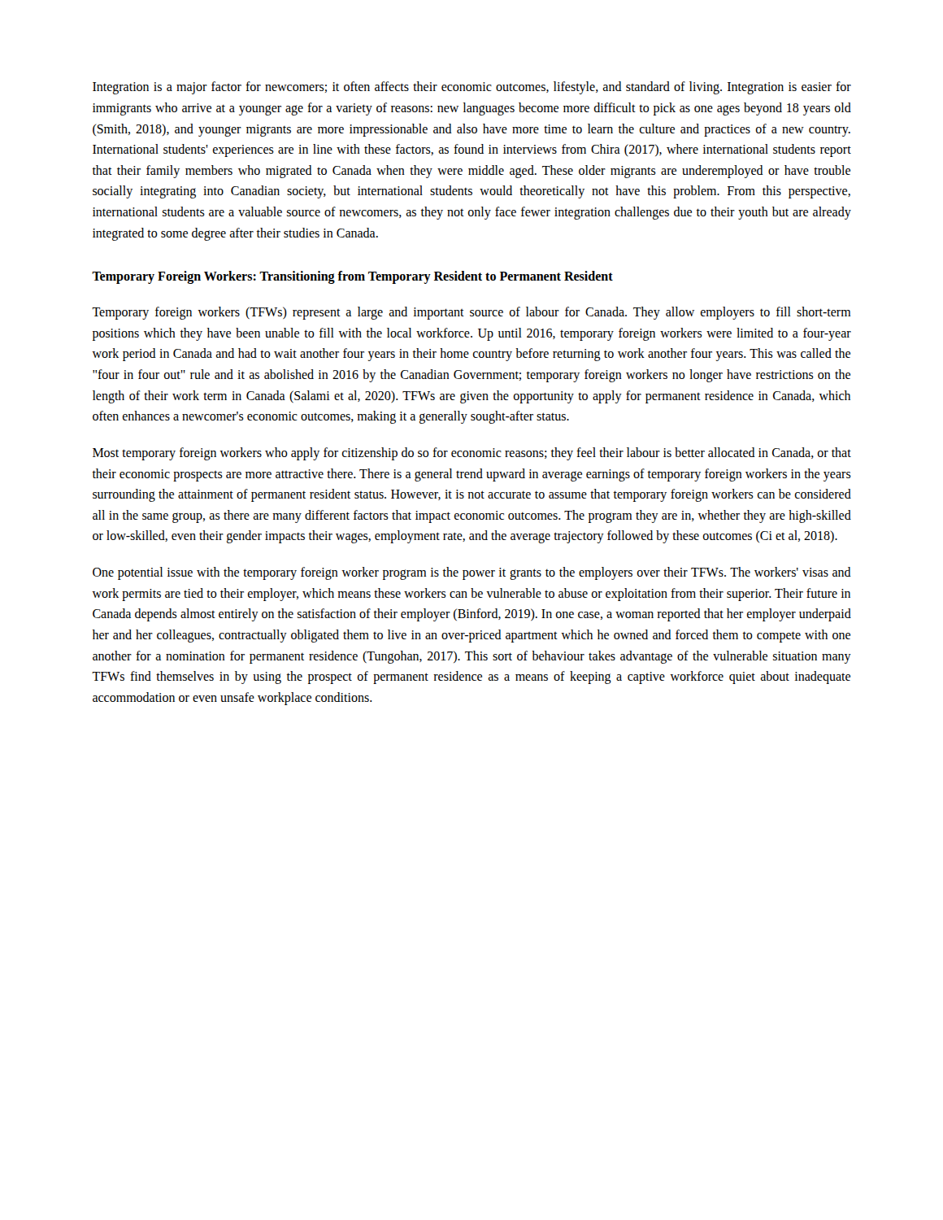Integration is a major factor for newcomers; it often affects their economic outcomes, lifestyle, and standard of living. Integration is easier for immigrants who arrive at a younger age for a variety of reasons: new languages become more difficult to pick as one ages beyond 18 years old (Smith, 2018), and younger migrants are more impressionable and also have more time to learn the culture and practices of a new country. International students' experiences are in line with these factors, as found in interviews from Chira (2017), where international students report that their family members who migrated to Canada when they were middle aged. These older migrants are underemployed or have trouble socially integrating into Canadian society, but international students would theoretically not have this problem. From this perspective, international students are a valuable source of newcomers, as they not only face fewer integration challenges due to their youth but are already integrated to some degree after their studies in Canada.
Temporary Foreign Workers: Transitioning from Temporary Resident to Permanent Resident
Temporary foreign workers (TFWs) represent a large and important source of labour for Canada. They allow employers to fill short-term positions which they have been unable to fill with the local workforce. Up until 2016, temporary foreign workers were limited to a four-year work period in Canada and had to wait another four years in their home country before returning to work another four years. This was called the "four in four out" rule and it as abolished in 2016 by the Canadian Government; temporary foreign workers no longer have restrictions on the length of their work term in Canada (Salami et al, 2020). TFWs are given the opportunity to apply for permanent residence in Canada, which often enhances a newcomer's economic outcomes, making it a generally sought-after status.
Most temporary foreign workers who apply for citizenship do so for economic reasons; they feel their labour is better allocated in Canada, or that their economic prospects are more attractive there. There is a general trend upward in average earnings of temporary foreign workers in the years surrounding the attainment of permanent resident status. However, it is not accurate to assume that temporary foreign workers can be considered all in the same group, as there are many different factors that impact economic outcomes. The program they are in, whether they are high-skilled or low-skilled, even their gender impacts their wages, employment rate, and the average trajectory followed by these outcomes (Ci et al, 2018).
One potential issue with the temporary foreign worker program is the power it grants to the employers over their TFWs. The workers' visas and work permits are tied to their employer, which means these workers can be vulnerable to abuse or exploitation from their superior. Their future in Canada depends almost entirely on the satisfaction of their employer (Binford, 2019). In one case, a woman reported that her employer underpaid her and her colleagues, contractually obligated them to live in an over-priced apartment which he owned and forced them to compete with one another for a nomination for permanent residence (Tungohan, 2017). This sort of behaviour takes advantage of the vulnerable situation many TFWs find themselves in by using the prospect of permanent residence as a means of keeping a captive workforce quiet about inadequate accommodation or even unsafe workplace conditions.